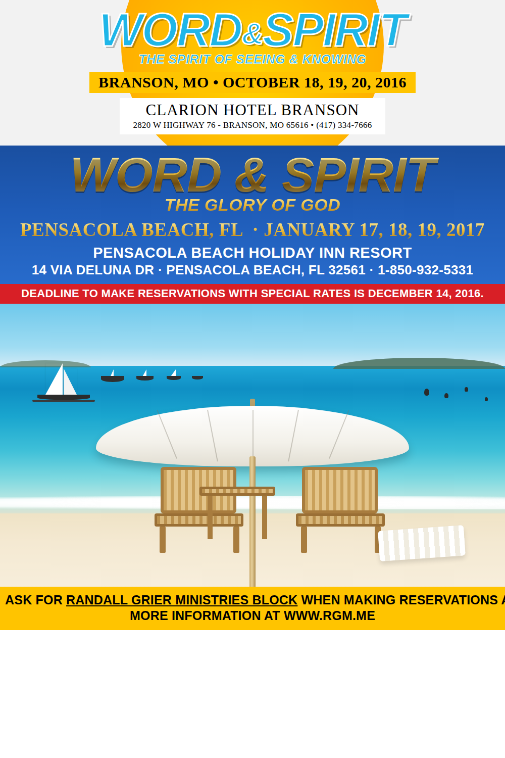WORD&SPIRIT
THE SPIRIT OF SEEING & KNOWING
BRANSON, MO • OCTOBER 18, 19, 20, 2016
CLARION HOTEL BRANSON
2820 W HIGHWAY 76 - BRANSON, MO 65616 • (417) 334-7666
WORD & SPIRIT
THE GLORY OF GOD
PENSACOLA BEACH, FL · JANUARY 17, 18, 19, 2017
PENSACOLA BEACH HOLIDAY INN RESORT
14 VIA DELUNA DR · PENSACOLA BEACH, FL 32561 · 1-850-932-5331
DEADLINE TO MAKE RESERVATIONS WITH SPECIAL RATES IS DECEMBER 14, 2016.
ASK FOR RANDALL GRIER MINISTRIES BLOCK WHEN MAKING RESERVATIONS AT BOTH LOCATIONS
MORE INFORMATION AT WWW.RGM.ME